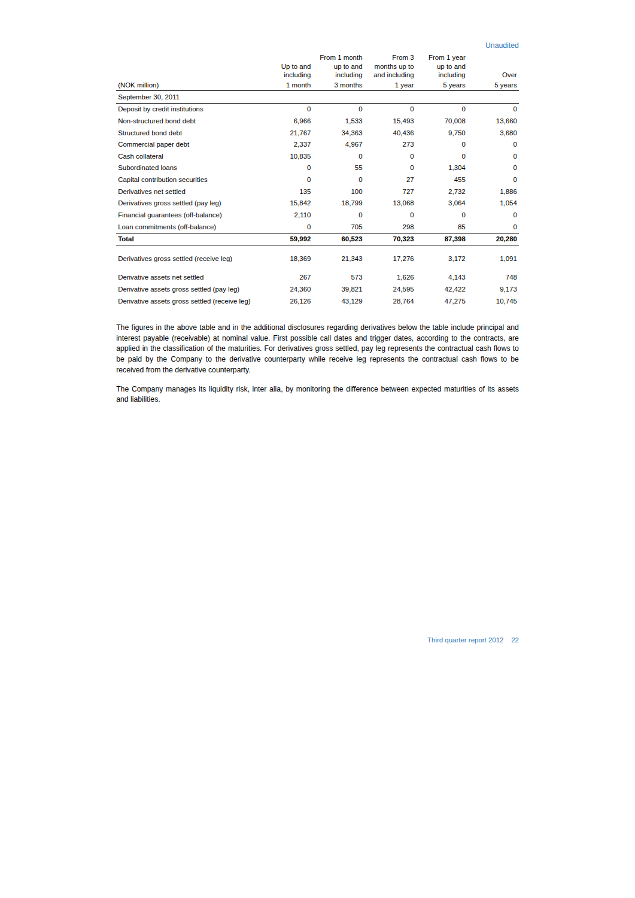Unaudited
| | Up to and including | From 1 month up to and including | From 3 months up to and including | From 1 year up to and including | Over |
| --- | --- | --- | --- | --- | --- |
| (NOK million) | 1 month | 3 months | 1 year | 5 years | 5 years |
| September 30, 2011 | | | | | |
| Deposit by credit institutions | 0 | 0 | 0 | 0 | 0 |
| Non-structured bond debt | 6,966 | 1,533 | 15,493 | 70,008 | 13,660 |
| Structured bond debt | 21,767 | 34,363 | 40,436 | 9,750 | 3,680 |
| Commercial paper debt | 2,337 | 4,967 | 273 | 0 | 0 |
| Cash collateral | 10,835 | 0 | 0 | 0 | 0 |
| Subordinated loans | 0 | 55 | 0 | 1,304 | 0 |
| Capital contribution securities | 0 | 0 | 27 | 455 | 0 |
| Derivatives net settled | 135 | 100 | 727 | 2,732 | 1,886 |
| Derivatives gross settled (pay leg) | 15,842 | 18,799 | 13,068 | 3,064 | 1,054 |
| Financial guarantees (off-balance) | 2,110 | 0 | 0 | 0 | 0 |
| Loan commitments (off-balance) | 0 | 705 | 298 | 85 | 0 |
| Total | 59,992 | 60,523 | 70,323 | 87,398 | 20,280 |
| Derivatives gross settled (receive leg) | 18,369 | 21,343 | 17,276 | 3,172 | 1,091 |
| Derivative assets net settled | 267 | 573 | 1,626 | 4,143 | 748 |
| Derivative assets gross settled (pay leg) | 24,360 | 39,821 | 24,595 | 42,422 | 9,173 |
| Derivative assets gross settled (receive leg) | 26,126 | 43,129 | 28,764 | 47,275 | 10,745 |
The figures in the above table and in the additional disclosures regarding derivatives below the table include principal and interest payable (receivable) at nominal value. First possible call dates and trigger dates, according to the contracts, are applied in the classification of the maturities. For derivatives gross settled, pay leg represents the contractual cash flows to be paid by the Company to the derivative counterparty while receive leg represents the contractual cash flows to be received from the derivative counterparty.
The Company manages its liquidity risk, inter alia, by monitoring the difference between expected maturities of its assets and liabilities.
Third quarter report 2012 22